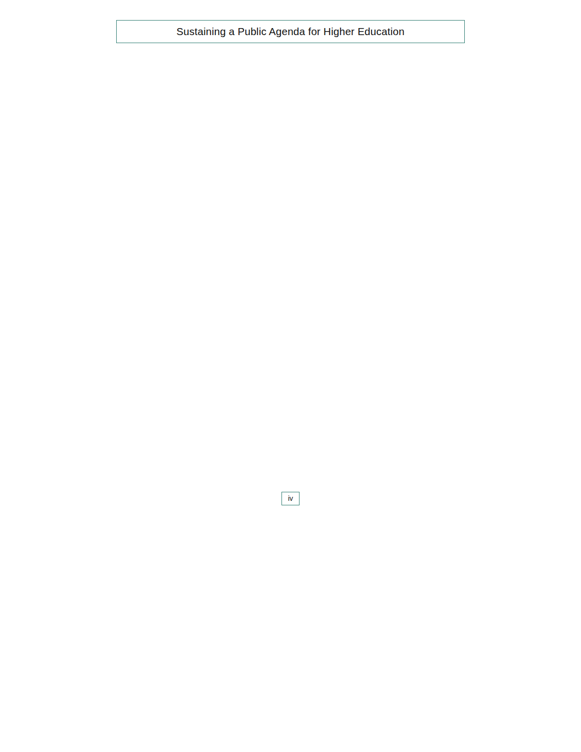Sustaining a Public Agenda for Higher Education
iv